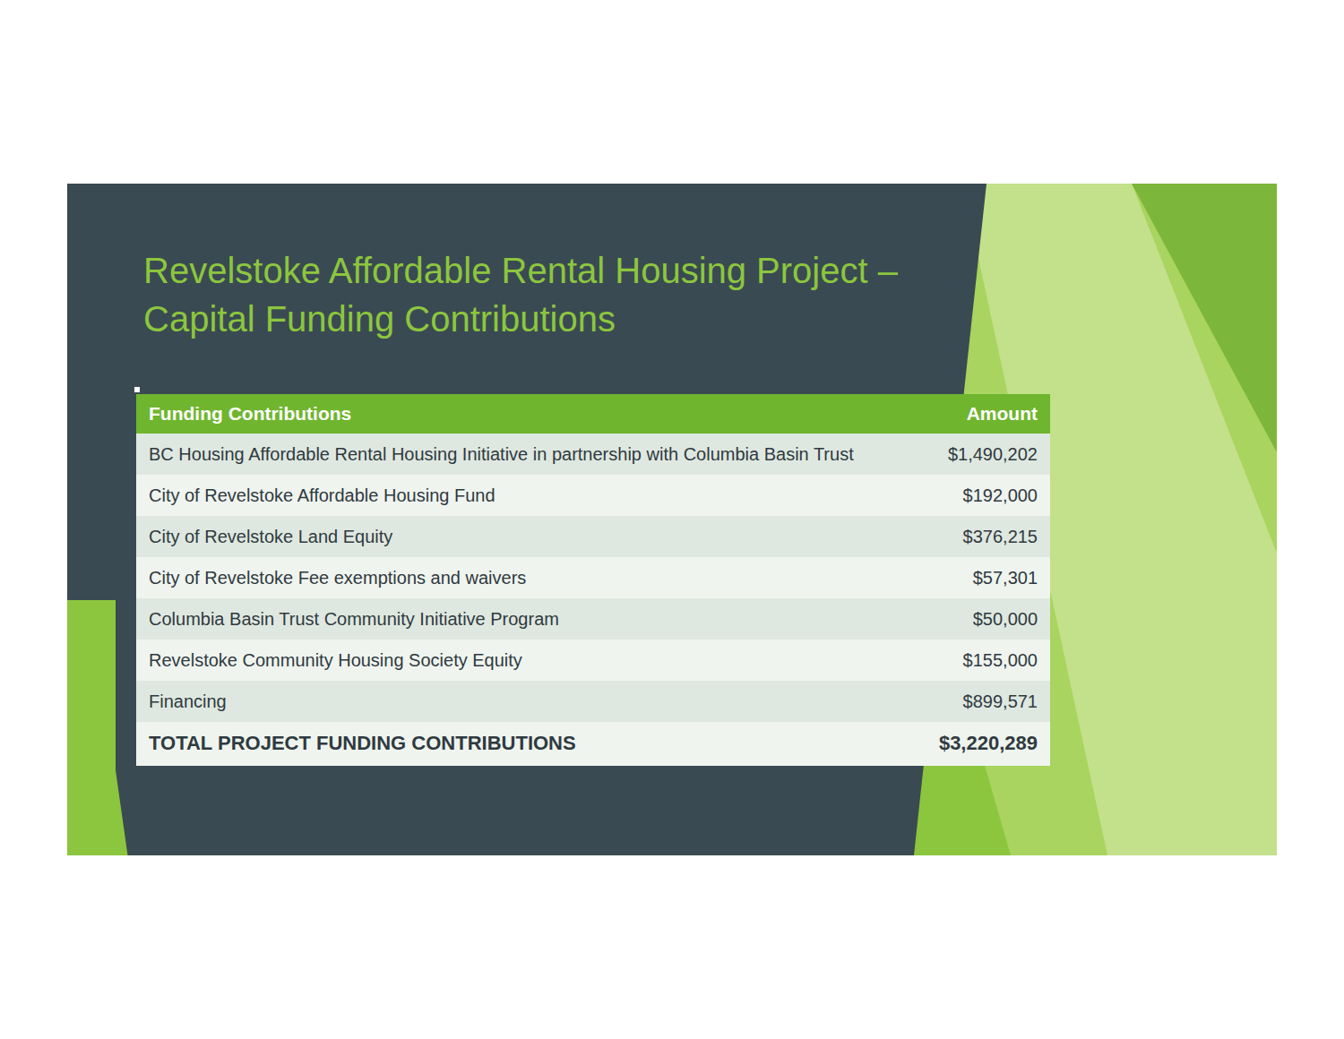Revelstoke Affordable Rental Housing Project – Capital Funding Contributions
| Funding Contributions | Amount |
| --- | --- |
| BC Housing Affordable Rental Housing Initiative in partnership with Columbia Basin Trust | $1,490,202 |
| City of Revelstoke Affordable Housing Fund | $192,000 |
| City of Revelstoke Land Equity | $376,215 |
| City of Revelstoke Fee exemptions and waivers | $57,301 |
| Columbia Basin Trust Community Initiative Program | $50,000 |
| Revelstoke Community Housing Society Equity | $155,000 |
| Financing | $899,571 |
| TOTAL PROJECT FUNDING CONTRIBUTIONS | $3,220,289 |